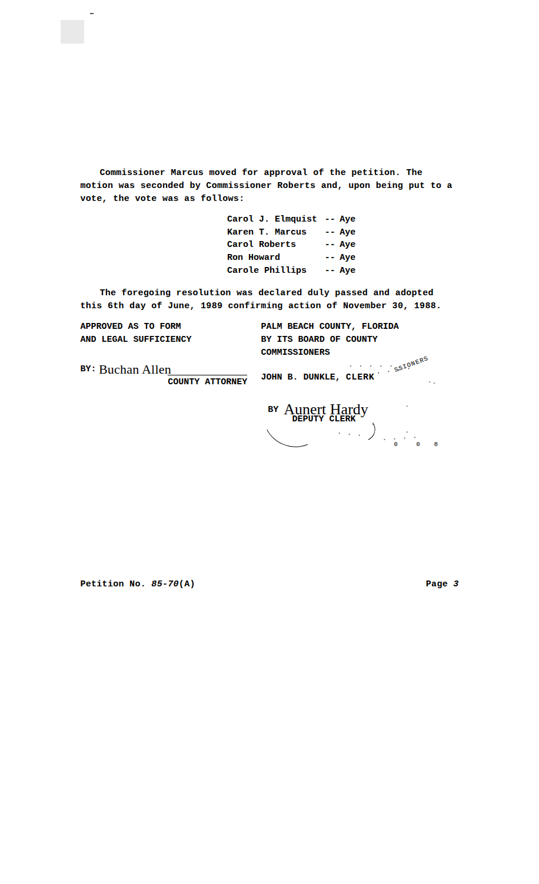Commissioner Marcus moved for approval of the petition. The motion was seconded by Commissioner Roberts and, upon being put to a vote, the vote was as follows:
| Carol J. Elmquist | -- | Aye |
| Karen T. Marcus | -- | Aye |
| Carol Roberts | -- | Aye |
| Ron Howard | -- | Aye |
| Carole Phillips | -- | Aye |
The foregoing resolution was declared duly passed and adopted this 6th day of June, 1989 confirming action of November 30, 1988.
APPROVED AS TO FORM
AND LEGAL SUFFICIENCY
BY: Buchan Allen
COUNTY ATTORNEY
PALM BEACH COUNTY, FLORIDA
BY ITS BOARD OF COUNTY
COMMISSIONERS
· · · · · · · · · SSIONERS ·.
JOHN B. DUNKLE, CLERK
BY Aunert Hardy
DEPUTY CLERK
· · · 0 0 8 · · · · · · ·
Petition No. 85-70(A)
Page 3